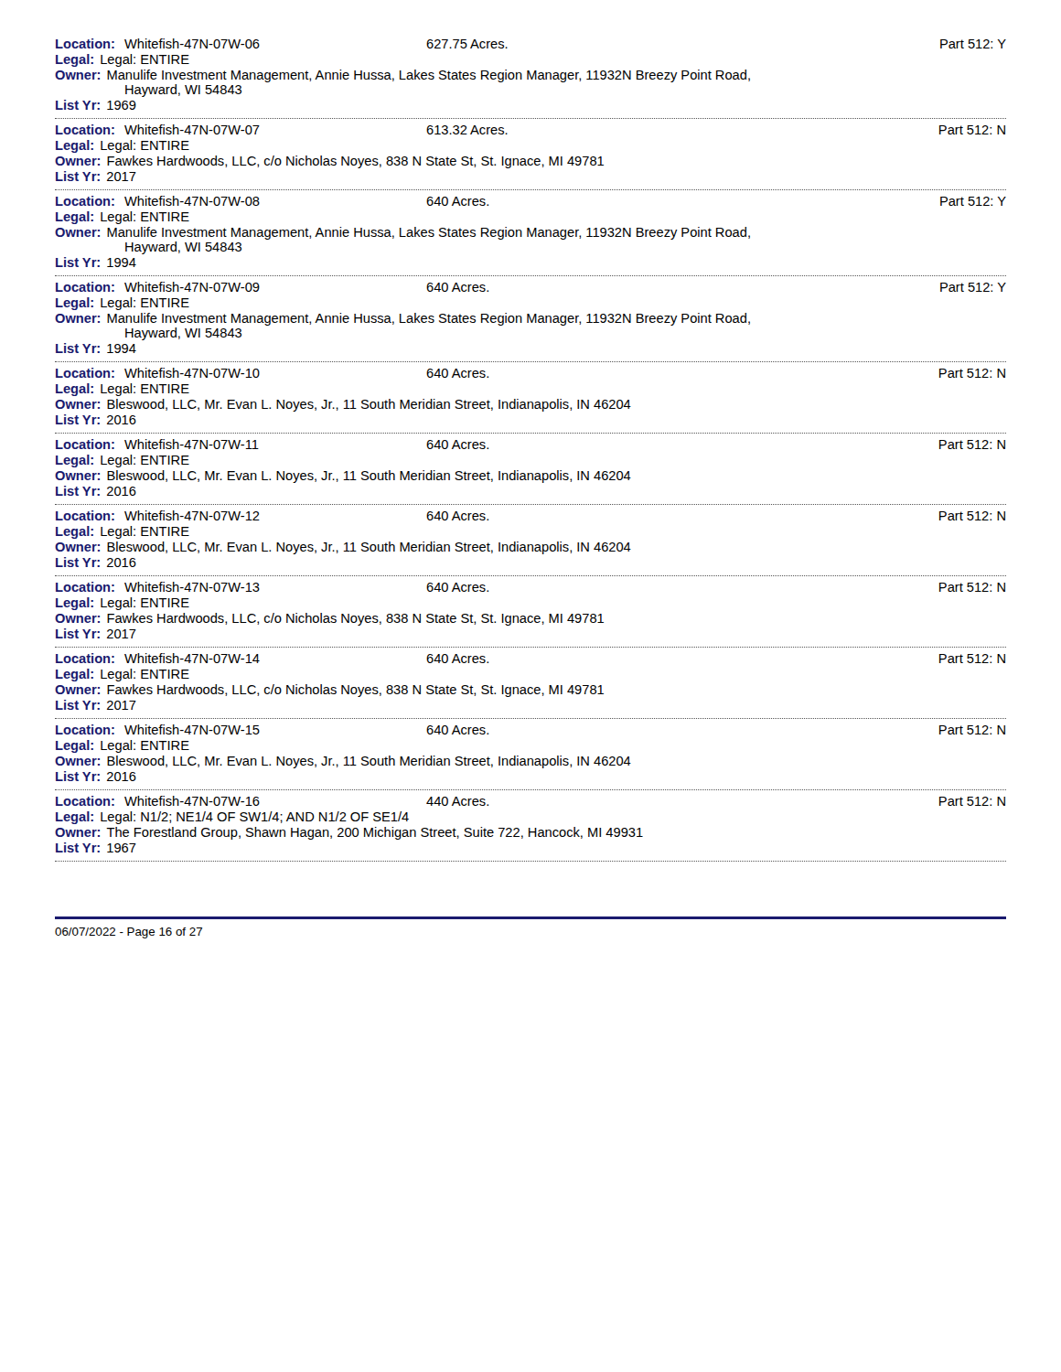Location: Whitefish-47N-07W-06 627.75 Acres. Part 512: Y
Legal: Legal: ENTIRE
Owner: Manulife Investment Management, Annie Hussa, Lakes States Region Manager, 11932N Breezy Point Road,
Hayward, WI 54843
List Yr: 1969
Location: Whitefish-47N-07W-07 613.32 Acres. Part 512: N
Legal: Legal: ENTIRE
Owner: Fawkes Hardwoods, LLC, c/o Nicholas Noyes, 838 N State St, St. Ignace, MI 49781
List Yr: 2017
Location: Whitefish-47N-07W-08 640 Acres. Part 512: Y
Legal: Legal: ENTIRE
Owner: Manulife Investment Management, Annie Hussa, Lakes States Region Manager, 11932N Breezy Point Road,
Hayward, WI 54843
List Yr: 1994
Location: Whitefish-47N-07W-09 640 Acres. Part 512: Y
Legal: Legal: ENTIRE
Owner: Manulife Investment Management, Annie Hussa, Lakes States Region Manager, 11932N Breezy Point Road,
Hayward, WI 54843
List Yr: 1994
Location: Whitefish-47N-07W-10 640 Acres. Part 512: N
Legal: Legal: ENTIRE
Owner: Bleswood, LLC, Mr. Evan L. Noyes, Jr., 11 South Meridian Street, Indianapolis, IN 46204
List Yr: 2016
Location: Whitefish-47N-07W-11 640 Acres. Part 512: N
Legal: Legal: ENTIRE
Owner: Bleswood, LLC, Mr. Evan L. Noyes, Jr., 11 South Meridian Street, Indianapolis, IN 46204
List Yr: 2016
Location: Whitefish-47N-07W-12 640 Acres. Part 512: N
Legal: Legal: ENTIRE
Owner: Bleswood, LLC, Mr. Evan L. Noyes, Jr., 11 South Meridian Street, Indianapolis, IN 46204
List Yr: 2016
Location: Whitefish-47N-07W-13 640 Acres. Part 512: N
Legal: Legal: ENTIRE
Owner: Fawkes Hardwoods, LLC, c/o Nicholas Noyes, 838 N State St, St. Ignace, MI 49781
List Yr: 2017
Location: Whitefish-47N-07W-14 640 Acres. Part 512: N
Legal: Legal: ENTIRE
Owner: Fawkes Hardwoods, LLC, c/o Nicholas Noyes, 838 N State St, St. Ignace, MI 49781
List Yr: 2017
Location: Whitefish-47N-07W-15 640 Acres. Part 512: N
Legal: Legal: ENTIRE
Owner: Bleswood, LLC, Mr. Evan L. Noyes, Jr., 11 South Meridian Street, Indianapolis, IN 46204
List Yr: 2016
Location: Whitefish-47N-07W-16 440 Acres. Part 512: N
Legal: Legal: N1/2; NE1/4 OF SW1/4; AND N1/2 OF SE1/4
Owner: The Forestland Group, Shawn Hagan, 200 Michigan Street, Suite 722, Hancock, MI 49931
List Yr: 1967
06/07/2022 - Page 16 of 27